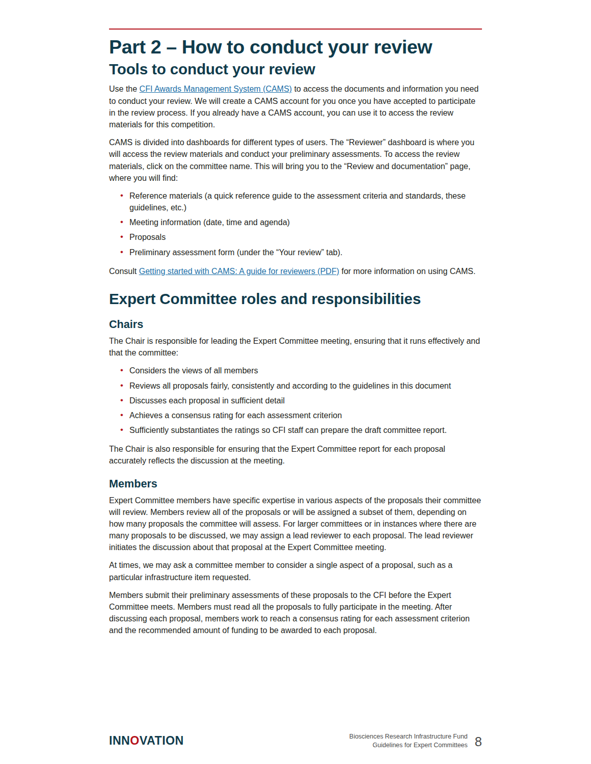Part 2 – How to conduct your review
Tools to conduct your review
Use the CFI Awards Management System (CAMS) to access the documents and information you need to conduct your review. We will create a CAMS account for you once you have accepted to participate in the review process. If you already have a CAMS account, you can use it to access the review materials for this competition.
CAMS is divided into dashboards for different types of users. The “Reviewer” dashboard is where you will access the review materials and conduct your preliminary assessments. To access the review materials, click on the committee name. This will bring you to the “Review and documentation” page, where you will find:
Reference materials (a quick reference guide to the assessment criteria and standards, these guidelines, etc.)
Meeting information (date, time and agenda)
Proposals
Preliminary assessment form (under the “Your review” tab).
Consult Getting started with CAMS: A guide for reviewers (PDF) for more information on using CAMS.
Expert Committee roles and responsibilities
Chairs
The Chair is responsible for leading the Expert Committee meeting, ensuring that it runs effectively and that the committee:
Considers the views of all members
Reviews all proposals fairly, consistently and according to the guidelines in this document
Discusses each proposal in sufficient detail
Achieves a consensus rating for each assessment criterion
Sufficiently substantiates the ratings so CFI staff can prepare the draft committee report.
The Chair is also responsible for ensuring that the Expert Committee report for each proposal accurately reflects the discussion at the meeting.
Members
Expert Committee members have specific expertise in various aspects of the proposals their committee will review. Members review all of the proposals or will be assigned a subset of them, depending on how many proposals the committee will assess. For larger committees or in instances where there are many proposals to be discussed, we may assign a lead reviewer to each proposal. The lead reviewer initiates the discussion about that proposal at the Expert Committee meeting.
At times, we may ask a committee member to consider a single aspect of a proposal, such as a particular infrastructure item requested.
Members submit their preliminary assessments of these proposals to the CFI before the Expert Committee meets. Members must read all the proposals to fully participate in the meeting. After discussing each proposal, members work to reach a consensus rating for each assessment criterion and the recommended amount of funding to be awarded to each proposal.
INNOVATION
Biosciences Research Infrastructure Fund
Guidelines for Expert Committees
8